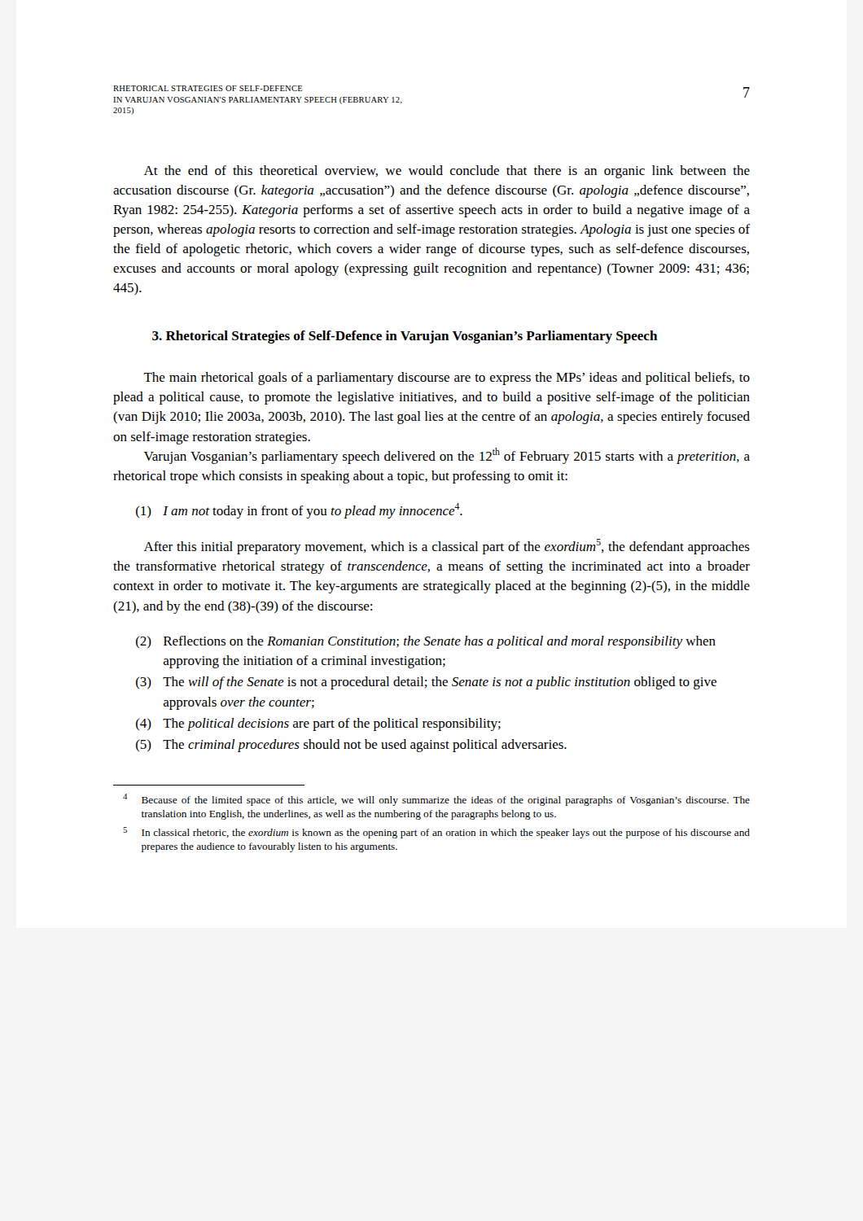Rhetorical Strategies of Self-Defence
in Varujan Vosganian's Parliamentary Speech (February 12, 2015)
7
At the end of this theoretical overview, we would conclude that there is an organic link between the accusation discourse (Gr. kategoria „accusation”) and the defence discourse (Gr. apologia „defence discourse”, Ryan 1982: 254-255). Kategoria performs a set of assertive speech acts in order to build a negative image of a person, whereas apologia resorts to correction and self-image restoration strategies. Apologia is just one species of the field of apologetic rhetoric, which covers a wider range of dicourse types, such as self-defence discourses, excuses and accounts or moral apology (expressing guilt recognition and repentance) (Towner 2009: 431; 436; 445).
3. Rhetorical Strategies of Self-Defence in Varujan Vosganian’s Parliamentary Speech
The main rhetorical goals of a parliamentary discourse are to express the MPs’ ideas and political beliefs, to plead a political cause, to promote the legislative initiatives, and to build a positive self-image of the politician (van Dijk 2010; Ilie 2003a, 2003b, 2010). The last goal lies at the centre of an apologia, a species entirely focused on self-image restoration strategies.
Varujan Vosganian’s parliamentary speech delivered on the 12th of February 2015 starts with a preterition, a rhetorical trope which consists in speaking about a topic, but professing to omit it:
(1) I am not today in front of you to plead my innocence4.
After this initial preparatory movement, which is a classical part of the exordium5, the defendant approaches the transformative rhetorical strategy of transcendence, a means of setting the incriminated act into a broader context in order to motivate it. The key-arguments are strategically placed at the beginning (2)-(5), in the middle (21), and by the end (38)-(39) of the discourse:
(2) Reflections on the Romanian Constitution; the Senate has a political and moral responsibility when approving the initiation of a criminal investigation;
(3) The will of the Senate is not a procedural detail; the Senate is not a public institution obliged to give approvals over the counter;
(4) The political decisions are part of the political responsibility;
(5) The criminal procedures should not be used against political adversaries.
4 Because of the limited space of this article, we will only summarize the ideas of the original paragraphs of Vosganian’s discourse. The translation into English, the underlines, as well as the numbering of the paragraphs belong to us.
5 In classical rhetoric, the exordium is known as the opening part of an oration in which the speaker lays out the purpose of his discourse and prepares the audience to favourably listen to his arguments.